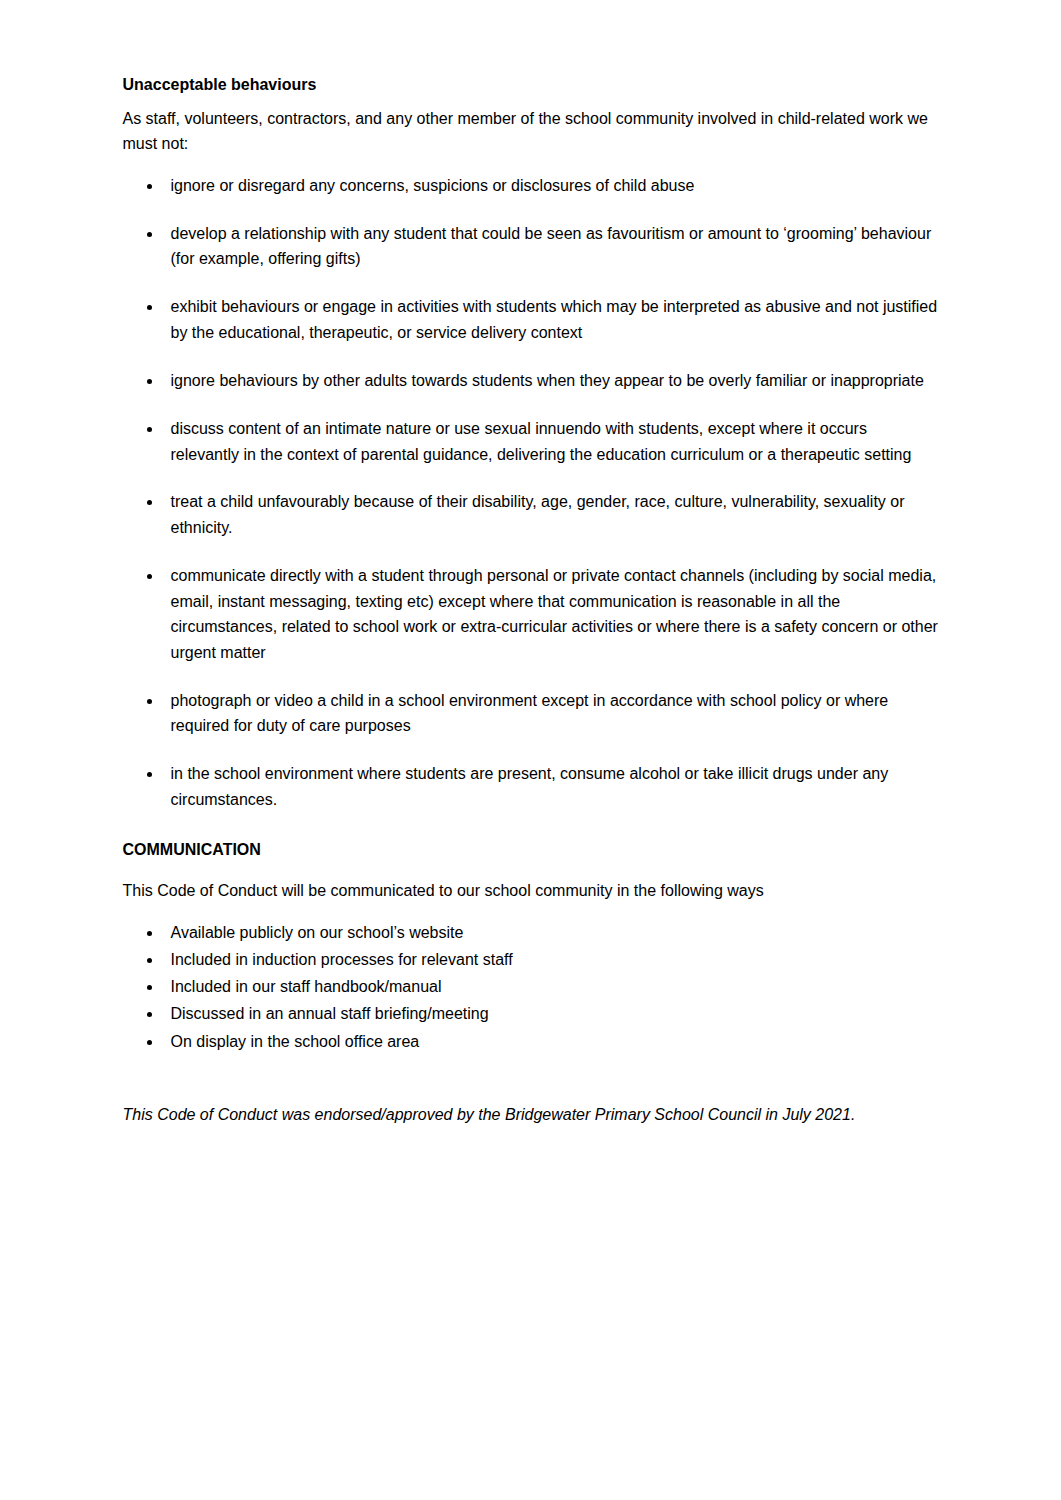Unacceptable behaviours
As staff, volunteers, contractors, and any other member of the school community involved in child-related work we must not:
ignore or disregard any concerns, suspicions or disclosures of child abuse
develop a relationship with any student that could be seen as favouritism or amount to ‘grooming’ behaviour (for example, offering gifts)
exhibit behaviours or engage in activities with students which may be interpreted as abusive and not justified by the educational, therapeutic, or service delivery context
ignore behaviours by other adults towards students when they appear to be overly familiar or inappropriate
discuss content of an intimate nature or use sexual innuendo with students, except where it occurs relevantly in the context of parental guidance, delivering the education curriculum or a therapeutic setting
treat a child unfavourably because of their disability, age, gender, race, culture, vulnerability, sexuality or ethnicity.
communicate directly with a student through personal or private contact channels (including by social media, email, instant messaging, texting etc) except where that communication is reasonable in all the circumstances, related to school work or extra-curricular activities or where there is a safety concern or other urgent matter
photograph or video a child in a school environment except in accordance with school policy or where required for duty of care purposes
in the school environment where students are present, consume alcohol or take illicit drugs under any circumstances.
COMMUNICATION
This Code of Conduct will be communicated to our school community in the following ways
Available publicly on our school’s website
Included in induction processes for relevant staff
Included in our staff handbook/manual
Discussed in an annual staff briefing/meeting
On display in the school office area
This Code of Conduct was endorsed/approved by the Bridgewater Primary School Council in July 2021.